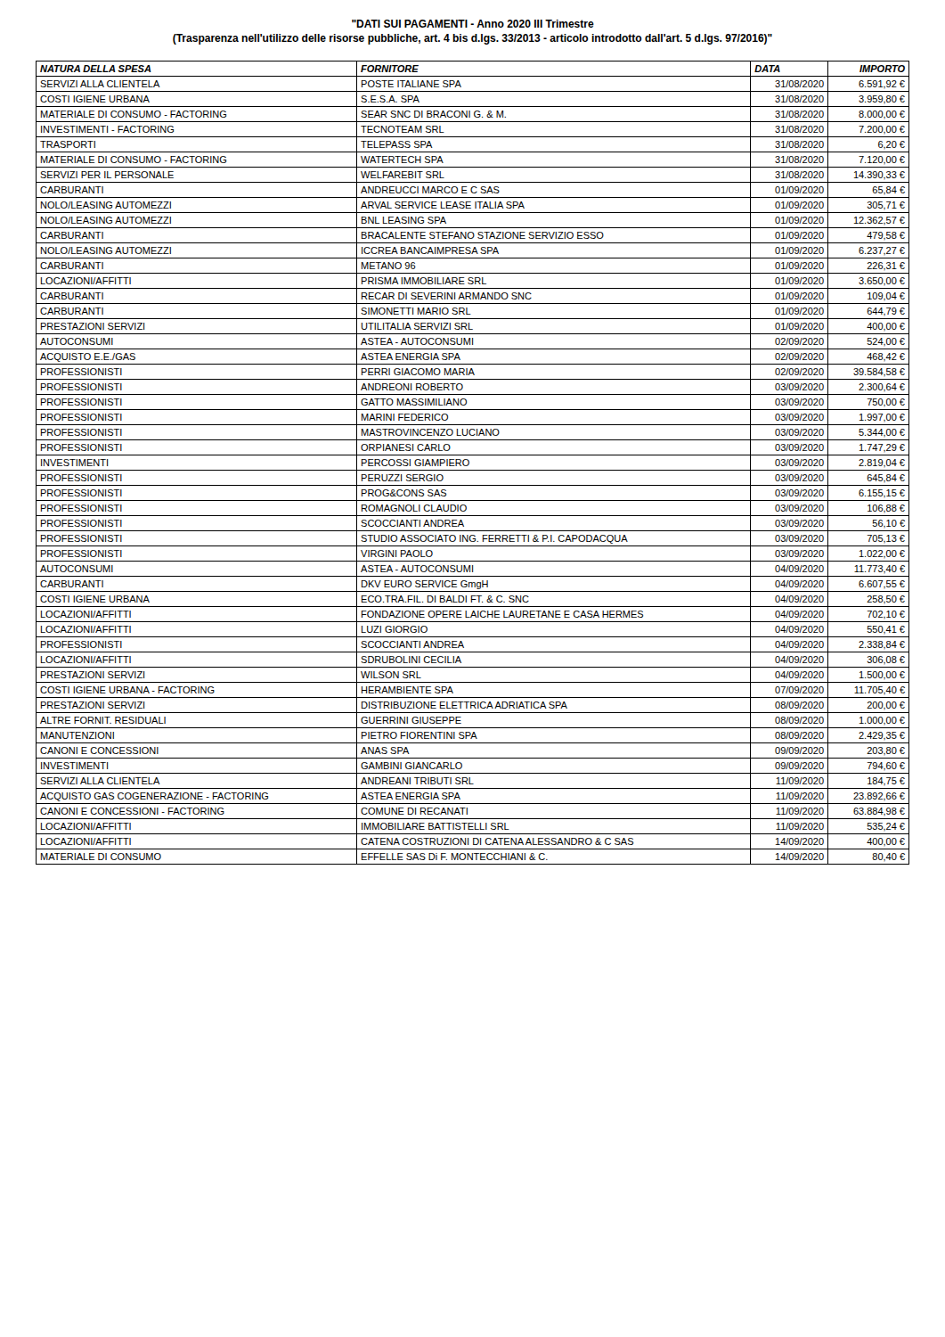"DATI SUI PAGAMENTI - Anno 2020 III Trimestre
(Trasparenza nell'utilizzo delle risorse pubbliche, art. 4 bis d.lgs. 33/2013 - articolo introdotto dall'art. 5 d.lgs. 97/2016)"
| NATURA DELLA SPESA | FORNITORE | DATA | IMPORTO |
| --- | --- | --- | --- |
| SERVIZI ALLA CLIENTELA | POSTE ITALIANE SPA | 31/08/2020 | 6.591,92 € |
| COSTI IGIENE URBANA | S.E.S.A. SPA | 31/08/2020 | 3.959,80 € |
| MATERIALE DI CONSUMO - FACTORING | SEAR SNC DI BRACONI G. & M. | 31/08/2020 | 8.000,00 € |
| INVESTIMENTI - FACTORING | TECNOTEAM SRL | 31/08/2020 | 7.200,00 € |
| TRASPORTI | TELEPASS SPA | 31/08/2020 | 6,20 € |
| MATERIALE DI CONSUMO - FACTORING | WATERTECH SPA | 31/08/2020 | 7.120,00 € |
| SERVIZI PER IL PERSONALE | WELFAREBIT SRL | 31/08/2020 | 14.390,33 € |
| CARBURANTI | ANDREUCCI MARCO E C SAS | 01/09/2020 | 65,84 € |
| NOLO/LEASING AUTOMEZZI | ARVAL SERVICE LEASE ITALIA SPA | 01/09/2020 | 305,71 € |
| NOLO/LEASING AUTOMEZZI | BNL LEASING SPA | 01/09/2020 | 12.362,57 € |
| CARBURANTI | BRACALENTE STEFANO STAZIONE SERVIZIO ESSO | 01/09/2020 | 479,58 € |
| NOLO/LEASING AUTOMEZZI | ICCREA BANCAIMPRESA SPA | 01/09/2020 | 6.237,27 € |
| CARBURANTI | METANO 96 | 01/09/2020 | 226,31 € |
| LOCAZIONI/AFFITTI | PRISMA IMMOBILIARE SRL | 01/09/2020 | 3.650,00 € |
| CARBURANTI | RECAR DI SEVERINI ARMANDO SNC | 01/09/2020 | 109,04 € |
| CARBURANTI | SIMONETTI MARIO SRL | 01/09/2020 | 644,79 € |
| PRESTAZIONI SERVIZI | UTILITALIA SERVIZI SRL | 01/09/2020 | 400,00 € |
| AUTOCONSUMI | ASTEA - AUTOCONSUMI | 02/09/2020 | 524,00 € |
| ACQUISTO E.E./GAS | ASTEA ENERGIA SPA | 02/09/2020 | 468,42 € |
| PROFESSIONISTI | PERRI GIACOMO MARIA | 02/09/2020 | 39.584,58 € |
| PROFESSIONISTI | ANDREONI ROBERTO | 03/09/2020 | 2.300,64 € |
| PROFESSIONISTI | GATTO MASSIMILIANO | 03/09/2020 | 750,00 € |
| PROFESSIONISTI | MARINI FEDERICO | 03/09/2020 | 1.997,00 € |
| PROFESSIONISTI | MASTROVINCENZO LUCIANO | 03/09/2020 | 5.344,00 € |
| PROFESSIONISTI | ORPIANESI CARLO | 03/09/2020 | 1.747,29 € |
| INVESTIMENTI | PERCOSSI GIAMPIERO | 03/09/2020 | 2.819,04 € |
| PROFESSIONISTI | PERUZZI SERGIO | 03/09/2020 | 645,84 € |
| PROFESSIONISTI | PROG&CONS SAS | 03/09/2020 | 6.155,15 € |
| PROFESSIONISTI | ROMAGNOLI CLAUDIO | 03/09/2020 | 106,88 € |
| PROFESSIONISTI | SCOCCIANTI ANDREA | 03/09/2020 | 56,10 € |
| PROFESSIONISTI | STUDIO ASSOCIATO ING. FERRETTI & P.I. CAPODACQUA | 03/09/2020 | 705,13 € |
| PROFESSIONISTI | VIRGINI PAOLO | 03/09/2020 | 1.022,00 € |
| AUTOCONSUMI | ASTEA - AUTOCONSUMI | 04/09/2020 | 11.773,40 € |
| CARBURANTI | DKV EURO SERVICE GmgH | 04/09/2020 | 6.607,55 € |
| COSTI IGIENE URBANA | ECO.TRA.FIL. DI BALDI FT. & C. SNC | 04/09/2020 | 258,50 € |
| LOCAZIONI/AFFITTI | FONDAZIONE OPERE LAICHE LAURETANE E CASA HERMES | 04/09/2020 | 702,10 € |
| LOCAZIONI/AFFITTI | LUZI GIORGIO | 04/09/2020 | 550,41 € |
| PROFESSIONISTI | SCOCCIANTI ANDREA | 04/09/2020 | 2.338,84 € |
| LOCAZIONI/AFFITTI | SDRUBOLINI CECILIA | 04/09/2020 | 306,08 € |
| PRESTAZIONI SERVIZI | WILSON SRL | 04/09/2020 | 1.500,00 € |
| COSTI IGIENE URBANA - FACTORING | HERAMBIENTE SPA | 07/09/2020 | 11.705,40 € |
| PRESTAZIONI SERVIZI | DISTRIBUZIONE ELETTRICA ADRIATICA SPA | 08/09/2020 | 200,00 € |
| ALTRE FORNIT. RESIDUALI | GUERRINI GIUSEPPE | 08/09/2020 | 1.000,00 € |
| MANUTENZIONI | PIETRO FIORENTINI SPA | 08/09/2020 | 2.429,35 € |
| CANONI E CONCESSIONI | ANAS SPA | 09/09/2020 | 203,80 € |
| INVESTIMENTI | GAMBINI GIANCARLO | 09/09/2020 | 794,60 € |
| SERVIZI ALLA CLIENTELA | ANDREANI TRIBUTI SRL | 11/09/2020 | 184,75 € |
| ACQUISTO GAS COGENERAZIONE - FACTORING | ASTEA ENERGIA SPA | 11/09/2020 | 23.892,66 € |
| CANONI E CONCESSIONI - FACTORING | COMUNE DI RECANATI | 11/09/2020 | 63.884,98 € |
| LOCAZIONI/AFFITTI | IMMOBILIARE BATTISTELLI SRL | 11/09/2020 | 535,24 € |
| LOCAZIONI/AFFITTI | CATENA COSTRUZIONI DI CATENA ALESSANDRO & C SAS | 14/09/2020 | 400,00 € |
| MATERIALE DI CONSUMO | EFFELLE SAS Di F. MONTECCHIANI & C. | 14/09/2020 | 80,40 € |